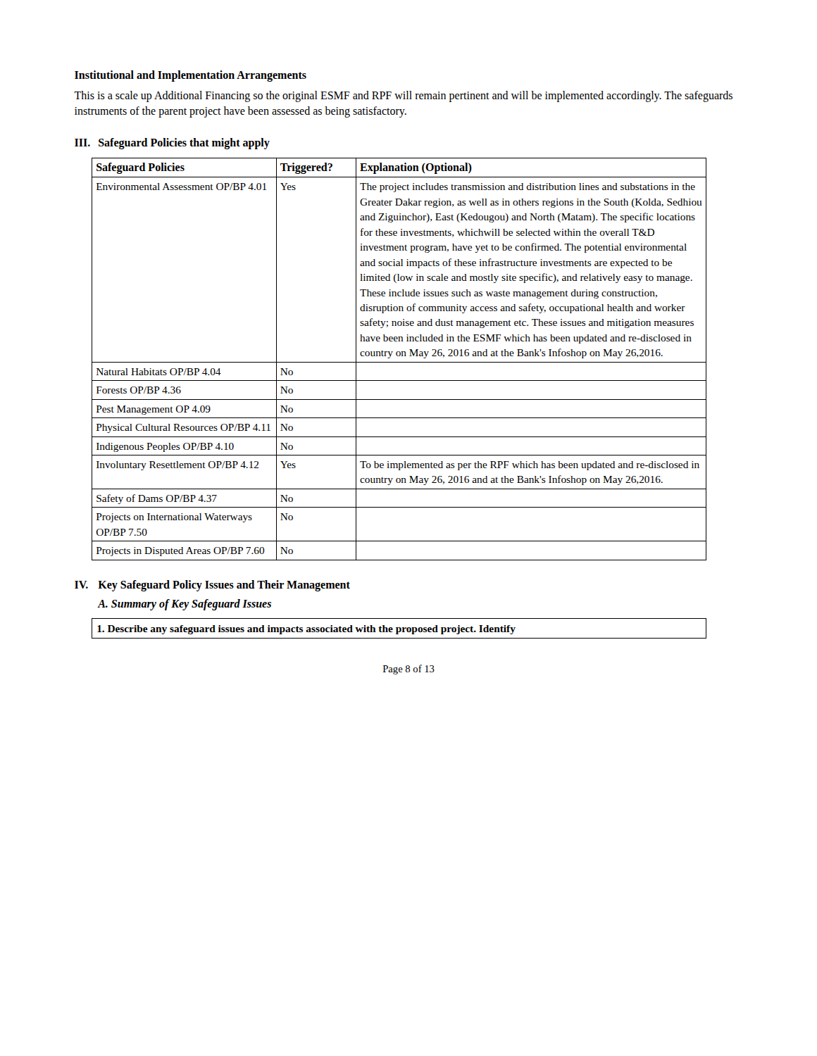Institutional and Implementation Arrangements
This is a scale up Additional Financing so the original ESMF and RPF will remain pertinent and will be implemented accordingly. The safeguards instruments of the parent project have been assessed as being satisfactory.
III. Safeguard Policies that might apply
| Safeguard Policies | Triggered? | Explanation (Optional) |
| --- | --- | --- |
| Environmental Assessment OP/BP 4.01 | Yes | The project includes transmission and distribution lines and substations in the Greater Dakar region, as well as in others regions in the South (Kolda, Sedhiou and Ziguinchor), East (Kedougou) and North (Matam). The specific locations for these investments, whichwill be selected within the overall T&D investment program, have yet to be confirmed. The potential environmental and social impacts of these infrastructure investments are expected to be limited (low in scale and mostly site specific), and relatively easy to manage. These include issues such as waste management during construction, disruption of community access and safety, occupational health and worker safety; noise and dust management etc. These issues and mitigation measures have been included in the ESMF which has been updated and re-disclosed in country on May 26, 2016 and at the Bank's Infoshop on May 26,2016. |
| Natural Habitats OP/BP 4.04 | No | |
| Forests OP/BP 4.36 | No | |
| Pest Management OP 4.09 | No | |
| Physical Cultural Resources OP/BP 4.11 | No | |
| Indigenous Peoples OP/BP 4.10 | No | |
| Involuntary Resettlement OP/BP 4.12 | Yes | To be implemented as per the RPF which has been updated and re-disclosed in country on May 26, 2016 and at the Bank's Infoshop on May 26,2016. |
| Safety of Dams OP/BP 4.37 | No | |
| Projects on International Waterways OP/BP 7.50 | No | |
| Projects in Disputed Areas OP/BP 7.60 | No | |
IV. Key Safeguard Policy Issues and Their Management
A. Summary of Key Safeguard Issues
1. Describe any safeguard issues and impacts associated with the proposed project. Identify
Page 8 of 13